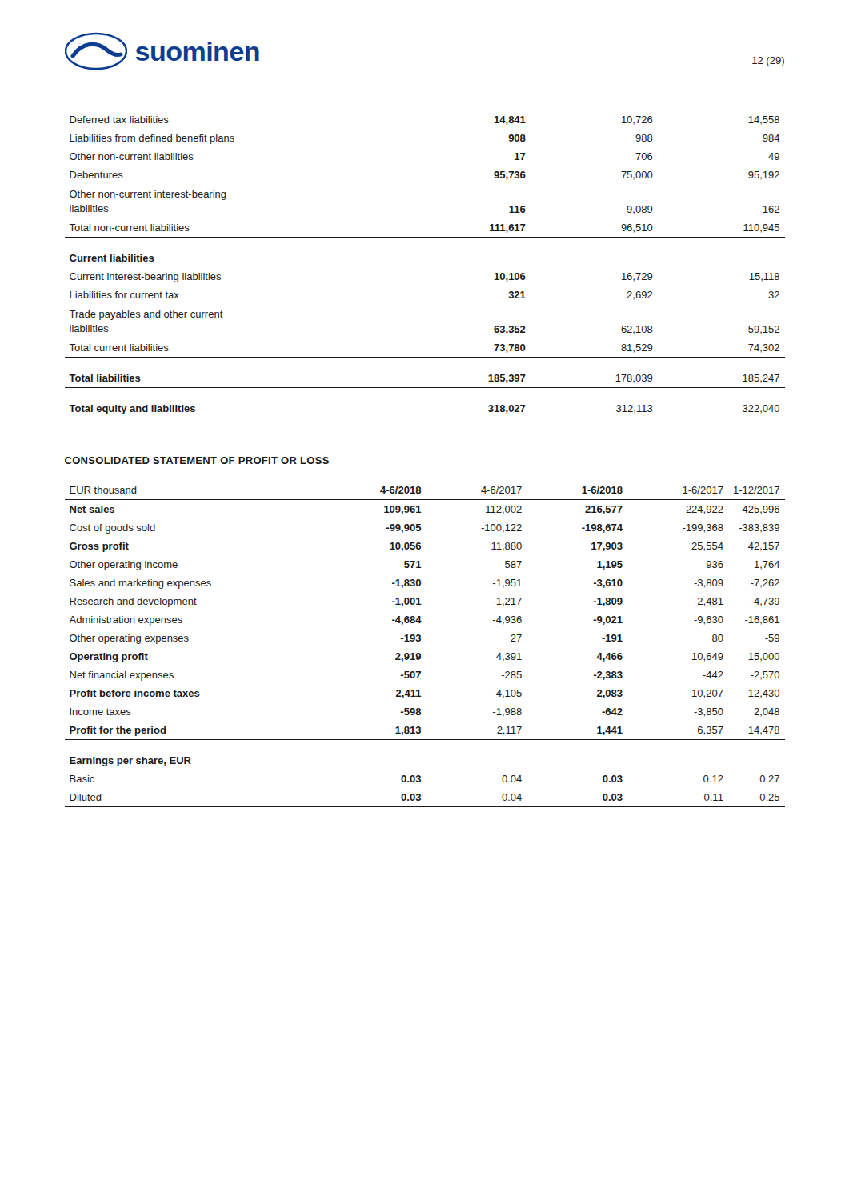suominen
12 (29)
| Deferred tax liabilities | 14,841 | 10,726 | 14,558 |
| Liabilities from defined benefit plans | 908 | 988 | 984 |
| Other non-current liabilities | 17 | 706 | 49 |
| Debentures | 95,736 | 75,000 | 95,192 |
| Other non-current interest-bearing liabilities | 116 | 9,089 | 162 |
| Total non-current liabilities | 111,617 | 96,510 | 110,945 |
| Current liabilities | | | |
| Current interest-bearing liabilities | 10,106 | 16,729 | 15,118 |
| Liabilities for current tax | 321 | 2,692 | 32 |
| Trade payables and other current liabilities | 63,352 | 62,108 | 59,152 |
| Total current liabilities | 73,780 | 81,529 | 74,302 |
| Total liabilities | 185,397 | 178,039 | 185,247 |
| Total equity and liabilities | 318,027 | 312,113 | 322,040 |
CONSOLIDATED STATEMENT OF PROFIT OR LOSS
| EUR thousand | 4-6/2018 | 4-6/2017 | 1-6/2018 | 1-6/2017 | 1-12/2017 |
| Net sales | 109,961 | 112,002 | 216,577 | 224,922 | 425,996 |
| Cost of goods sold | -99,905 | -100,122 | -198,674 | -199,368 | -383,839 |
| Gross profit | 10,056 | 11,880 | 17,903 | 25,554 | 42,157 |
| Other operating income | 571 | 587 | 1,195 | 936 | 1,764 |
| Sales and marketing expenses | -1,830 | -1,951 | -3,610 | -3,809 | -7,262 |
| Research and development | -1,001 | -1,217 | -1,809 | -2,481 | -4,739 |
| Administration expenses | -4,684 | -4,936 | -9,021 | -9,630 | -16,861 |
| Other operating expenses | -193 | 27 | -191 | 80 | -59 |
| Operating profit | 2,919 | 4,391 | 4,466 | 10,649 | 15,000 |
| Net financial expenses | -507 | -285 | -2,383 | -442 | -2,570 |
| Profit before income taxes | 2,411 | 4,105 | 2,083 | 10,207 | 12,430 |
| Income taxes | -598 | -1,988 | -642 | -3,850 | 2,048 |
| Profit for the period | 1,813 | 2,117 | 1,441 | 6,357 | 14,478 |
| Earnings per share, EUR | | | | | |
| Basic | 0.03 | 0.04 | 0.03 | 0.12 | 0.27 |
| Diluted | 0.03 | 0.04 | 0.03 | 0.11 | 0.25 |